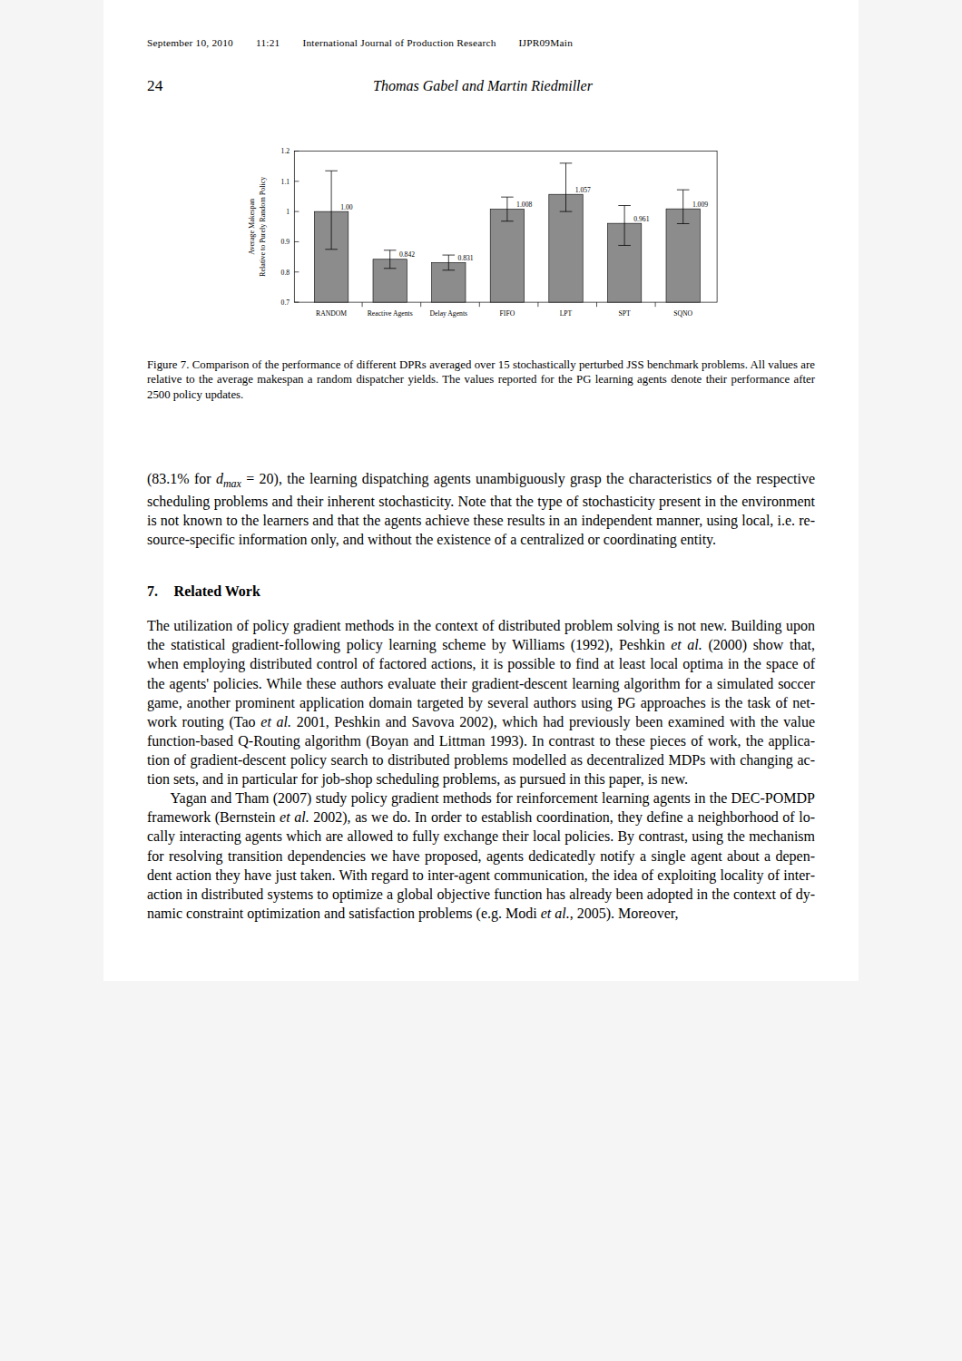September 10, 201011:21 International Journal of Production Research IJPR09Main
24
Thomas Gabel and Martin Riedmiller
1.2 1.1 1 0.9 0.8 0.7 Average Makespan Relative to Purely Random Policy 1.00 0.842 0.831 1.008 1.057 0.961 1.009 RANDOM Reactive Agents Delay Agents FIFO LPT SPT SQNO
Figure 7. Comparison of the performance of different DPRs averaged over 15 stochastically perturbed JSS benchmark problems. All values are relative to the average makespan a random dispatcher yields. The values reported for the PG learning agents denote their performance after 2500 policy updates.
(83.1% for dmax = 20), the learning dispatching agents unambiguously grasp the characteristics of the respective scheduling problems and their inherent stochasticity. Note that the type of stochasticity present in the environment is not known to the learners and that the agents achieve these results in an independent manner, using local, i.e. resource-specific information only, and without the existence of a centralized or coordinating entity.
7. Related Work
The utilization of policy gradient methods in the context of distributed problem solving is not new. Building upon the statistical gradient-following policy learning scheme by Williams (1992), Peshkin et al. (2000) show that, when employing distributed control of factored actions, it is possible to find at least local optima in the space of the agents' policies. While these authors evaluate their gradient-descent learning algorithm for a simulated soccer game, another prominent application domain targeted by several authors using PG approaches is the task of network routing (Tao et al. 2001, Peshkin and Savova 2002), which had previously been examined with the value function-based Q-Routing algorithm (Boyan and Littman 1993). In contrast to these pieces of work, the application of gradient-descent policy search to distributed problems modelled as decentralized MDPs with changing action sets, and in particular for job-shop scheduling problems, as pursued in this paper, is new.
Yagan and Tham (2007) study policy gradient methods for reinforcement learning agents in the DEC-POMDP framework (Bernstein et al. 2002), as we do. In order to establish coordination, they define a neighborhood of locally interacting agents which are allowed to fully exchange their local policies. By contrast, using the mechanism for resolving transition dependencies we have proposed, agents dedicatedly notify a single agent about a dependent action they have just taken. With regard to inter-agent communication, the idea of exploiting locality of interaction in distributed systems to optimize a global objective function has already been adopted in the context of dynamic constraint optimization and satisfaction problems (e.g. Modi et al., 2005). Moreover,